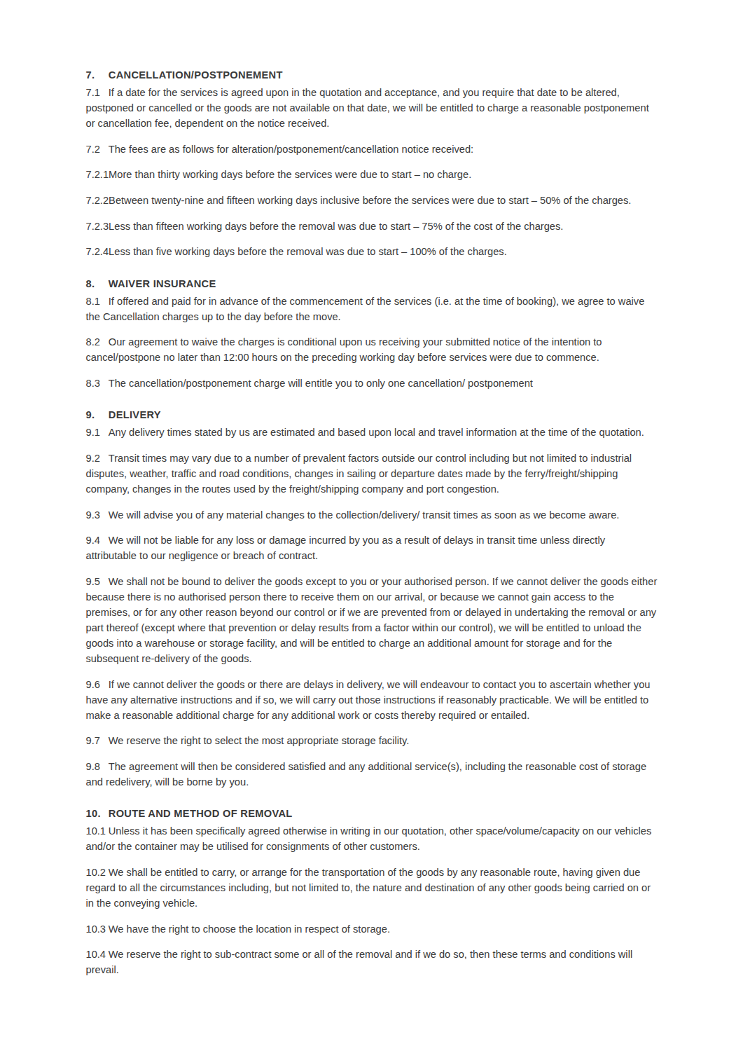7. CANCELLATION/POSTPONEMENT
7.1 If a date for the services is agreed upon in the quotation and acceptance, and you require that date to be altered, postponed or cancelled or the goods are not available on that date, we will be entitled to charge a reasonable postponement or cancellation fee, dependent on the notice received.
7.2 The fees are as follows for alteration/postponement/cancellation notice received:
7.2.1 More than thirty working days before the services were due to start – no charge.
7.2.2 Between twenty-nine and fifteen working days inclusive before the services were due to start – 50% of the charges.
7.2.3 Less than fifteen working days before the removal was due to start – 75% of the cost of the charges.
7.2.4 Less than five working days before the removal was due to start – 100% of the charges.
8. WAIVER INSURANCE
8.1 If offered and paid for in advance of the commencement of the services (i.e. at the time of booking), we agree to waive the Cancellation charges up to the day before the move.
8.2 Our agreement to waive the charges is conditional upon us receiving your submitted notice of the intention to cancel/postpone no later than 12:00 hours on the preceding working day before services were due to commence.
8.3 The cancellation/postponement charge will entitle you to only one cancellation/ postponement
9. DELIVERY
9.1 Any delivery times stated by us are estimated and based upon local and travel information at the time of the quotation.
9.2 Transit times may vary due to a number of prevalent factors outside our control including but not limited to industrial disputes, weather, traffic and road conditions, changes in sailing or departure dates made by the ferry/freight/shipping company, changes in the routes used by the freight/shipping company and port congestion.
9.3 We will advise you of any material changes to the collection/delivery/ transit times as soon as we become aware.
9.4 We will not be liable for any loss or damage incurred by you as a result of delays in transit time unless directly attributable to our negligence or breach of contract.
9.5 We shall not be bound to deliver the goods except to you or your authorised person. If we cannot deliver the goods either because there is no authorised person there to receive them on our arrival, or because we cannot gain access to the premises, or for any other reason beyond our control or if we are prevented from or delayed in undertaking the removal or any part thereof (except where that prevention or delay results from a factor within our control), we will be entitled to unload the goods into a warehouse or storage facility, and will be entitled to charge an additional amount for storage and for the subsequent re-delivery of the goods.
9.6 If we cannot deliver the goods or there are delays in delivery, we will endeavour to contact you to ascertain whether you have any alternative instructions and if so, we will carry out those instructions if reasonably practicable. We will be entitled to make a reasonable additional charge for any additional work or costs thereby required or entailed.
9.7 We reserve the right to select the most appropriate storage facility.
9.8 The agreement will then be considered satisfied and any additional service(s), including the reasonable cost of storage and redelivery, will be borne by you.
10. ROUTE AND METHOD OF REMOVAL
10.1 Unless it has been specifically agreed otherwise in writing in our quotation, other space/volume/capacity on our vehicles and/or the container may be utilised for consignments of other customers.
10.2 We shall be entitled to carry, or arrange for the transportation of the goods by any reasonable route, having given due regard to all the circumstances including, but not limited to, the nature and destination of any other goods being carried on or in the conveying vehicle.
10.3 We have the right to choose the location in respect of storage.
10.4 We reserve the right to sub-contract some or all of the removal and if we do so, then these terms and conditions will prevail.